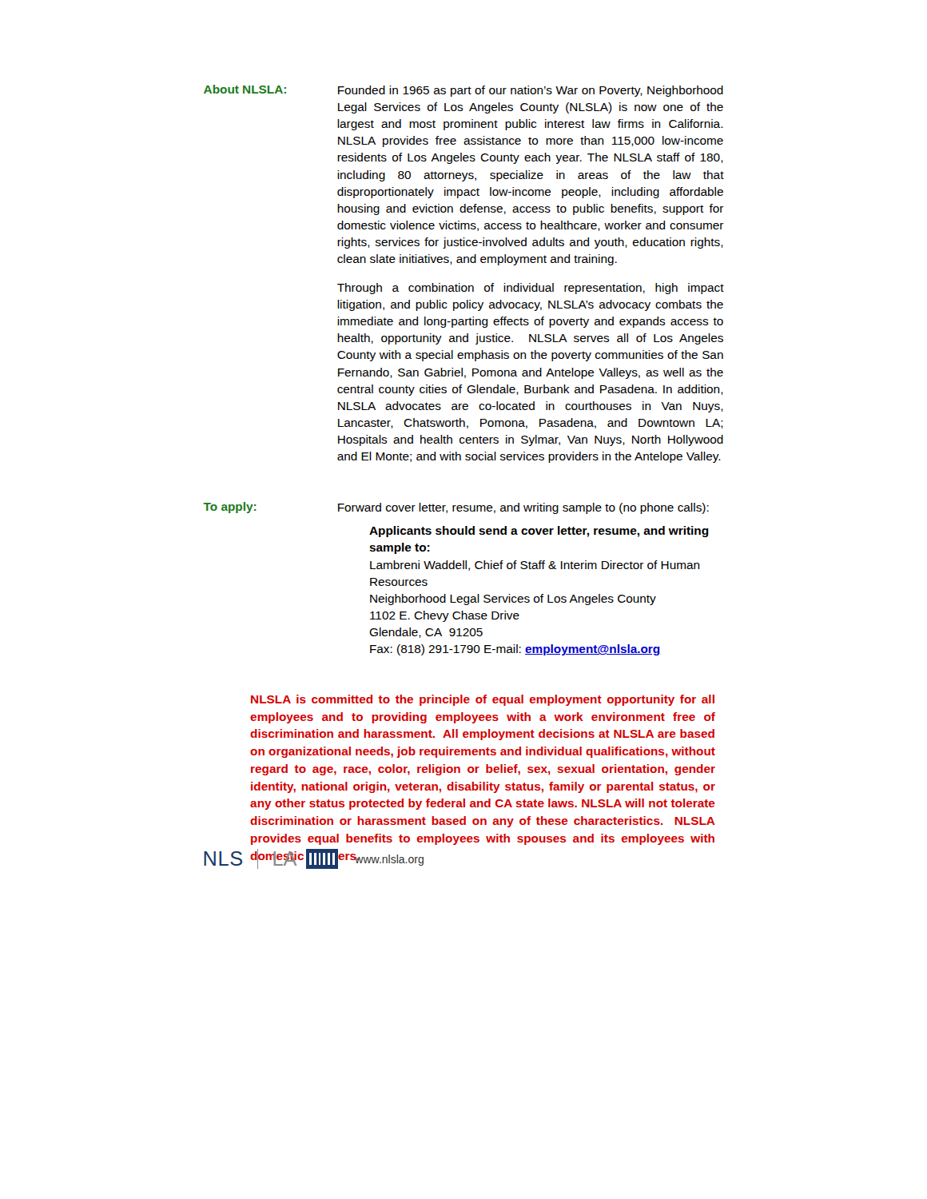| About NLSLA: | Founded in 1965 as part of our nation’s War on Poverty, Neighborhood Legal Services of Los Angeles County (NLSLA) is now one of the largest and most prominent public interest law firms in California. NLSLA provides free assistance to more than 115,000 low-income residents of Los Angeles County each year. The NLSLA staff of 180, including 80 attorneys, specialize in areas of the law that disproportionately impact low-income people, including affordable housing and eviction defense, access to public benefits, support for domestic violence victims, access to healthcare, worker and consumer rights, services for justice-involved adults and youth, education rights, clean slate initiatives, and employment and training. Through a combination of individual representation, high impact litigation, and public policy advocacy, NLSLA’s advocacy combats the immediate and long-parting effects of poverty and expands access to health, opportunity and justice. NLSLA serves all of Los Angeles County with a special emphasis on the poverty communities of the San Fernando, San Gabriel, Pomona and Antelope Valleys, as well as the central county cities of Glendale, Burbank and Pasadena. In addition, NLSLA advocates are co-located in courthouses in Van Nuys, Lancaster, Chatsworth, Pomona, Pasadena, and Downtown LA; Hospitals and health centers in Sylmar, Van Nuys, North Hollywood and El Monte; and with social services providers in the Antelope Valley. |
| To apply: | Forward cover letter, resume, and writing sample to (no phone calls): Applicants should send a cover letter, resume, and writing sample to: Lambreni Waddell, Chief of Staff & Interim Director of Human Resources Neighborhood Legal Services of Los Angeles County 1102 E. Chevy Chase Drive Glendale, CA 91205 Fax: (818) 291-1790 E-mail: employment@nlsla.org |
NLSLA is committed to the principle of equal employment opportunity for all employees and to providing employees with a work environment free of discrimination and harassment. All employment decisions at NLSLA are based on organizational needs, job requirements and individual qualifications, without regard to age, race, color, religion or belief, sex, sexual orientation, gender identity, national origin, veteran, disability status, family or parental status, or any other status protected by federal and CA state laws. NLSLA will not tolerate discrimination or harassment based on any of these characteristics. NLSLA provides equal benefits to employees with spouses and its employees with domestic partners.
NLS LA www.nlsla.org